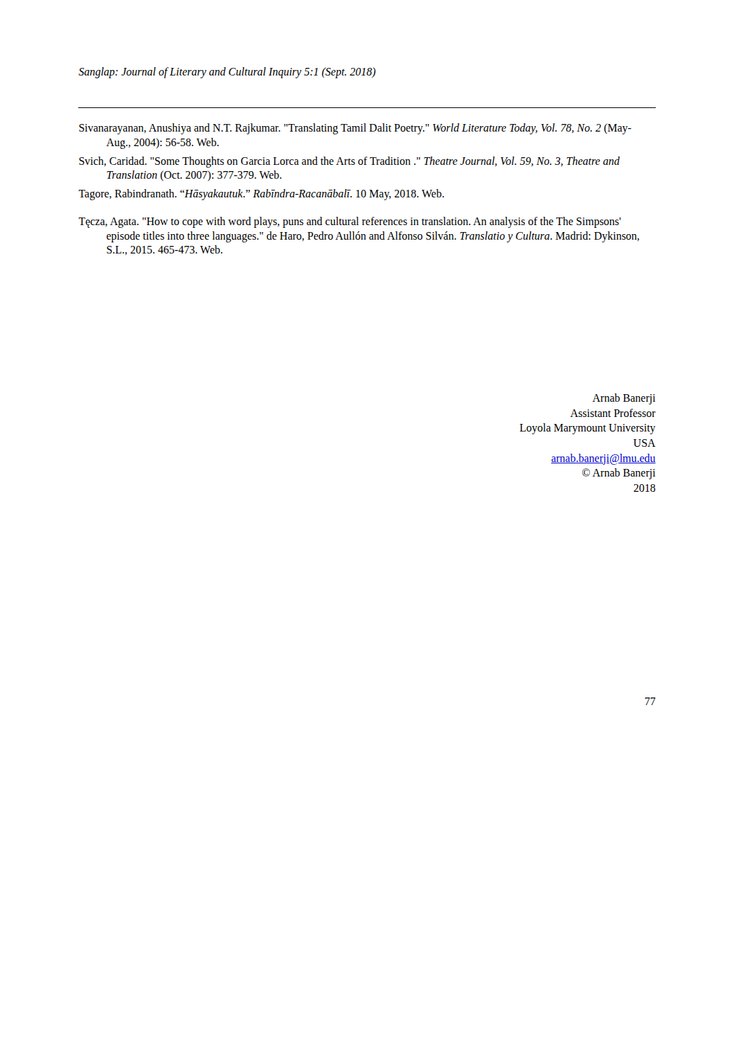Sanglap: Journal of Literary and Cultural Inquiry 5:1 (Sept. 2018)
Sivanarayanan, Anushiya and N.T. Rajkumar. "Translating Tamil Dalit Poetry." World Literature Today, Vol. 78, No. 2 (May-Aug., 2004): 56-58. Web.
Svich, Caridad. "Some Thoughts on Garcia Lorca and the Arts of Tradition ." Theatre Journal, Vol. 59, No. 3, Theatre and Translation (Oct. 2007): 377-379. Web.
Tagore, Rabindranath. “Hāsyakautuk.” Rabīndra-Racanābalī. 10 May, 2018. Web.
Tęcza, Agata. "How to cope with word plays, puns and cultural references in translation. An analysis of the The Simpsons' episode titles into three languages." de Haro, Pedro Aullón and Alfonso Silván. Translatio y Cultura. Madrid: Dykinson, S.L., 2015. 465-473. Web.
Arnab Banerji
Assistant Professor
Loyola Marymount University
USA
arnab.banerji@lmu.edu
© Arnab Banerji
2018
77